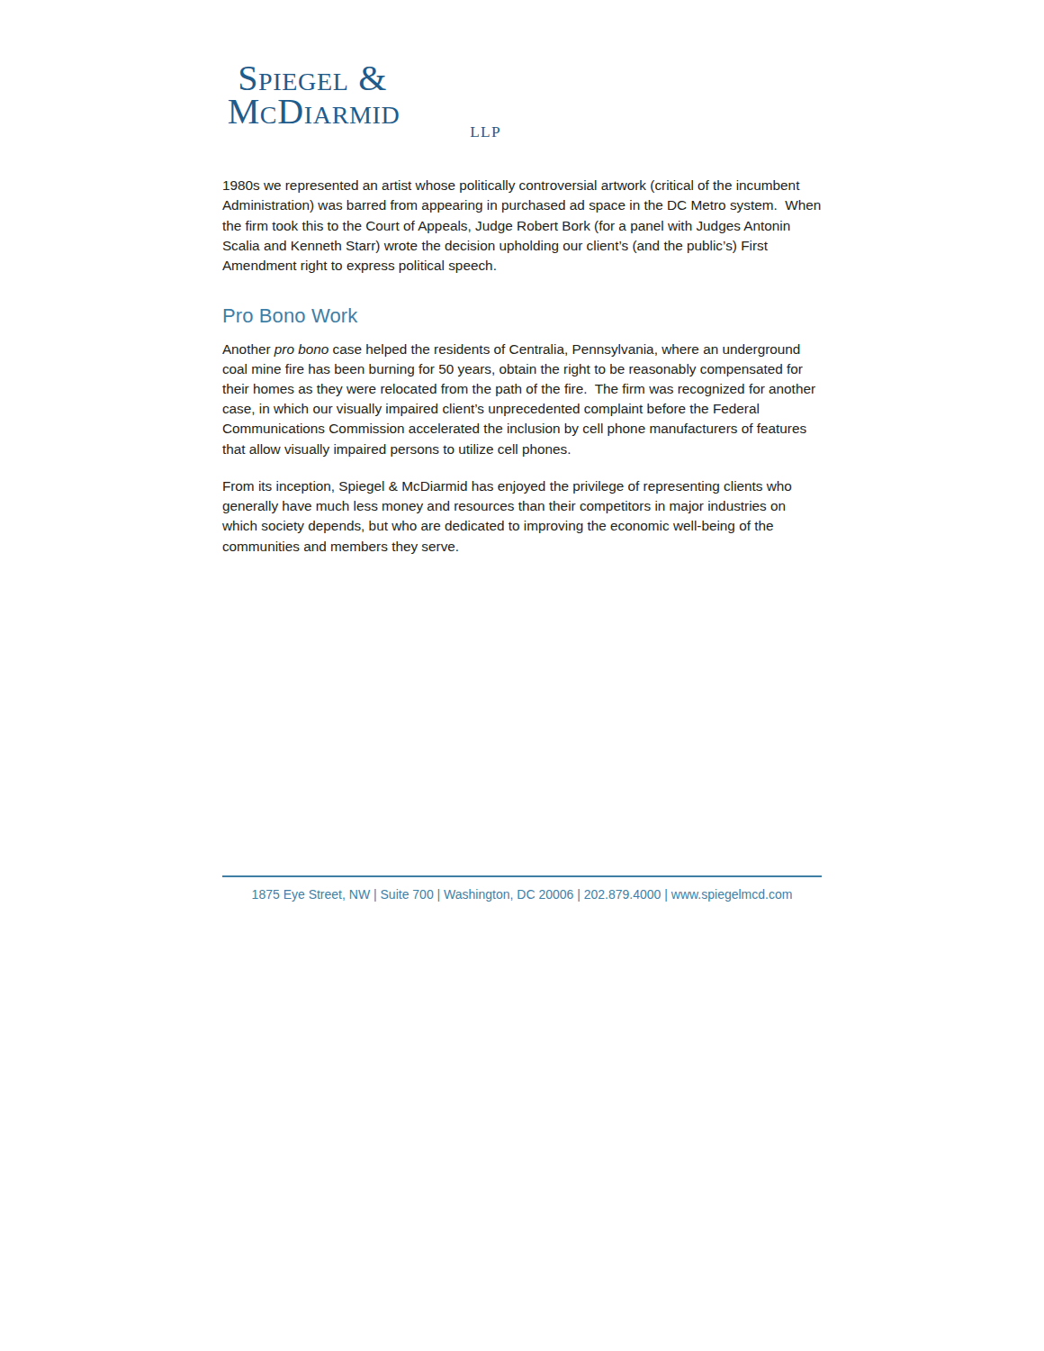SPIEGEL & MCDIARMID LLP
1980s we represented an artist whose politically controversial artwork (critical of the incumbent Administration) was barred from appearing in purchased ad space in the DC Metro system. When the firm took this to the Court of Appeals, Judge Robert Bork (for a panel with Judges Antonin Scalia and Kenneth Starr) wrote the decision upholding our client’s (and the public’s) First Amendment right to express political speech.
Pro Bono Work
Another pro bono case helped the residents of Centralia, Pennsylvania, where an underground coal mine fire has been burning for 50 years, obtain the right to be reasonably compensated for their homes as they were relocated from the path of the fire. The firm was recognized for another case, in which our visually impaired client’s unprecedented complaint before the Federal Communications Commission accelerated the inclusion by cell phone manufacturers of features that allow visually impaired persons to utilize cell phones.
From its inception, Spiegel & McDiarmid has enjoyed the privilege of representing clients who generally have much less money and resources than their competitors in major industries on which society depends, but who are dedicated to improving the economic well-being of the communities and members they serve.
1875 Eye Street, NW | Suite 700 | Washington, DC 20006 | 202.879.4000 | www.spiegelmcd.com